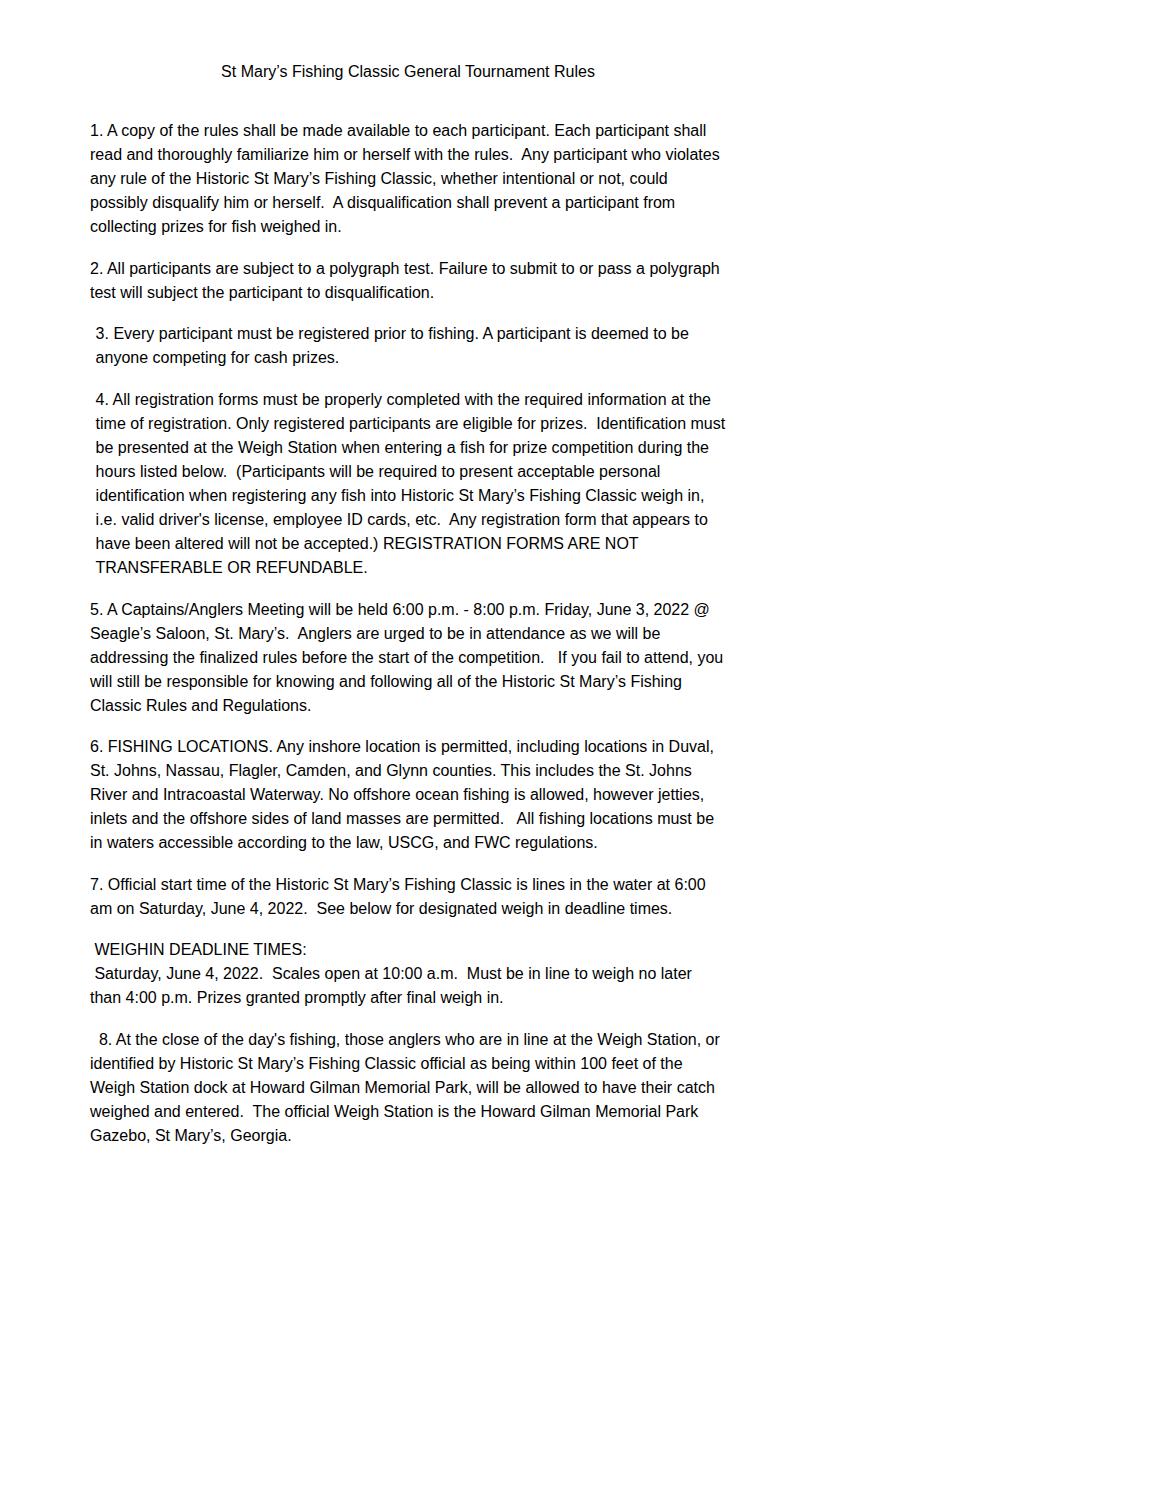St Mary’s Fishing Classic General Tournament Rules
1. A copy of the rules shall be made available to each participant. Each participant shall read and thoroughly familiarize him or herself with the rules. Any participant who violates any rule of the Historic St Mary’s Fishing Classic, whether intentional or not, could possibly disqualify him or herself. A disqualification shall prevent a participant from collecting prizes for fish weighed in.
2. All participants are subject to a polygraph test. Failure to submit to or pass a polygraph test will subject the participant to disqualification.
3. Every participant must be registered prior to fishing. A participant is deemed to be anyone competing for cash prizes.
4. All registration forms must be properly completed with the required information at the time of registration. Only registered participants are eligible for prizes. Identification must be presented at the Weigh Station when entering a fish for prize competition during the hours listed below. (Participants will be required to present acceptable personal identification when registering any fish into Historic St Mary’s Fishing Classic weigh in, i.e. valid driver's license, employee ID cards, etc. Any registration form that appears to have been altered will not be accepted.) REGISTRATION FORMS ARE NOT TRANSFERABLE OR REFUNDABLE.
5. A Captains/Anglers Meeting will be held 6:00 p.m. - 8:00 p.m. Friday, June 3, 2022 @ Seagle’s Saloon, St. Mary’s. Anglers are urged to be in attendance as we will be addressing the finalized rules before the start of the competition. If you fail to attend, you will still be responsible for knowing and following all of the Historic St Mary’s Fishing Classic Rules and Regulations.
6. FISHING LOCATIONS. Any inshore location is permitted, including locations in Duval, St. Johns, Nassau, Flagler, Camden, and Glynn counties. This includes the St. Johns River and Intracoastal Waterway. No offshore ocean fishing is allowed, however jetties, inlets and the offshore sides of land masses are permitted. All fishing locations must be in waters accessible according to the law, USCG, and FWC regulations.
7. Official start time of the Historic St Mary’s Fishing Classic is lines in the water at 6:00 am on Saturday, June 4, 2022. See below for designated weigh in deadline times.
WEIGHIN DEADLINE TIMES:
Saturday, June 4, 2022. Scales open at 10:00 a.m. Must be in line to weigh no later than 4:00 p.m. Prizes granted promptly after final weigh in.
8. At the close of the day's fishing, those anglers who are in line at the Weigh Station, or identified by Historic St Mary’s Fishing Classic official as being within 100 feet of the Weigh Station dock at Howard Gilman Memorial Park, will be allowed to have their catch weighed and entered. The official Weigh Station is the Howard Gilman Memorial Park Gazebo, St Mary’s, Georgia.